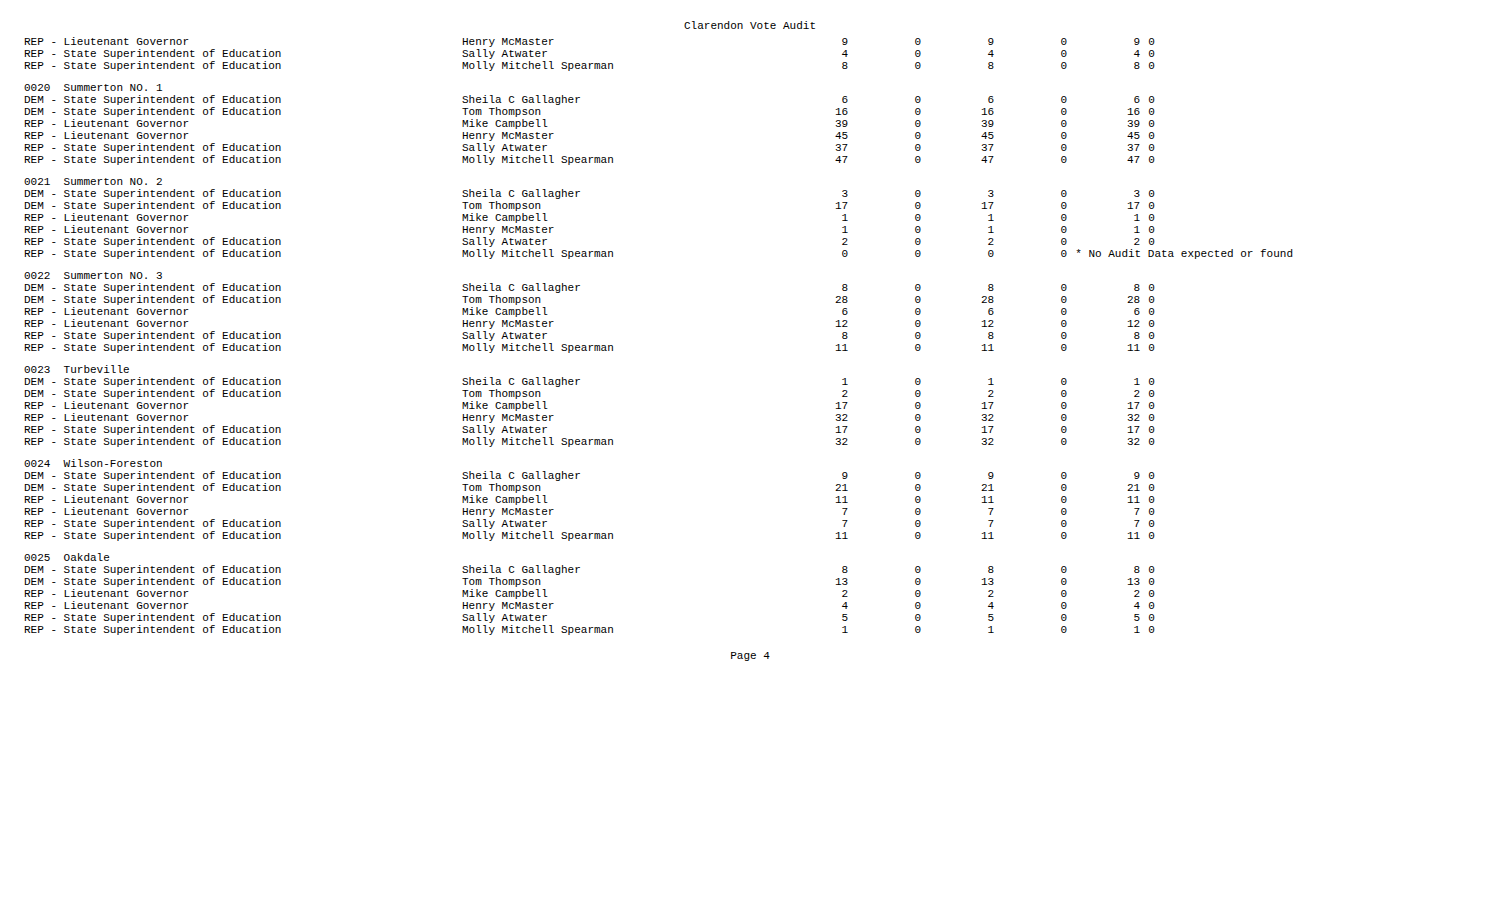Clarendon Vote Audit
| REP - Lieutenant Governor | Henry McMaster | 9 | 0 | 9 | 0 | 9 | 0 |
| REP - State Superintendent of Education | Sally Atwater | 4 | 0 | 4 | 0 | 4 | 0 |
| REP - State Superintendent of Education | Molly Mitchell Spearman | 8 | 0 | 8 | 0 | 8 | 0 |
| 0020 Summerton NO. 1 |
| DEM - State Superintendent of Education | Sheila C Gallagher | 6 | 0 | 6 | 0 | 6 | 0 |
| DEM - State Superintendent of Education | Tom Thompson | 16 | 0 | 16 | 0 | 16 | 0 |
| REP - Lieutenant Governor | Mike Campbell | 39 | 0 | 39 | 0 | 39 | 0 |
| REP - Lieutenant Governor | Henry McMaster | 45 | 0 | 45 | 0 | 45 | 0 |
| REP - State Superintendent of Education | Sally Atwater | 37 | 0 | 37 | 0 | 37 | 0 |
| REP - State Superintendent of Education | Molly Mitchell Spearman | 47 | 0 | 47 | 0 | 47 | 0 |
| 0021 Summerton NO. 2 |
| DEM - State Superintendent of Education | Sheila C Gallagher | 3 | 0 | 3 | 0 | 3 | 0 |
| DEM - State Superintendent of Education | Tom Thompson | 17 | 0 | 17 | 0 | 17 | 0 |
| REP - Lieutenant Governor | Mike Campbell | 1 | 0 | 1 | 0 | 1 | 0 |
| REP - Lieutenant Governor | Henry McMaster | 1 | 0 | 1 | 0 | 1 | 0 |
| REP - State Superintendent of Education | Sally Atwater | 2 | 0 | 2 | 0 | 2 | 0 |
| REP - State Superintendent of Education | Molly Mitchell Spearman | 0 | 0 | 0 | 0 | * No Audit Data expected or found |
| 0022 Summerton NO. 3 |
| DEM - State Superintendent of Education | Sheila C Gallagher | 8 | 0 | 8 | 0 | 8 | 0 |
| DEM - State Superintendent of Education | Tom Thompson | 28 | 0 | 28 | 0 | 28 | 0 |
| REP - Lieutenant Governor | Mike Campbell | 6 | 0 | 6 | 0 | 6 | 0 |
| REP - Lieutenant Governor | Henry McMaster | 12 | 0 | 12 | 0 | 12 | 0 |
| REP - State Superintendent of Education | Sally Atwater | 8 | 0 | 8 | 0 | 8 | 0 |
| REP - State Superintendent of Education | Molly Mitchell Spearman | 11 | 0 | 11 | 0 | 11 | 0 |
| 0023 Turbeville |
| DEM - State Superintendent of Education | Sheila C Gallagher | 1 | 0 | 1 | 0 | 1 | 0 |
| DEM - State Superintendent of Education | Tom Thompson | 2 | 0 | 2 | 0 | 2 | 0 |
| REP - Lieutenant Governor | Mike Campbell | 17 | 0 | 17 | 0 | 17 | 0 |
| REP - Lieutenant Governor | Henry McMaster | 32 | 0 | 32 | 0 | 32 | 0 |
| REP - State Superintendent of Education | Sally Atwater | 17 | 0 | 17 | 0 | 17 | 0 |
| REP - State Superintendent of Education | Molly Mitchell Spearman | 32 | 0 | 32 | 0 | 32 | 0 |
| 0024 Wilson-Foreston |
| DEM - State Superintendent of Education | Sheila C Gallagher | 9 | 0 | 9 | 0 | 9 | 0 |
| DEM - State Superintendent of Education | Tom Thompson | 21 | 0 | 21 | 0 | 21 | 0 |
| REP - Lieutenant Governor | Mike Campbell | 11 | 0 | 11 | 0 | 11 | 0 |
| REP - Lieutenant Governor | Henry McMaster | 7 | 0 | 7 | 0 | 7 | 0 |
| REP - State Superintendent of Education | Sally Atwater | 7 | 0 | 7 | 0 | 7 | 0 |
| REP - State Superintendent of Education | Molly Mitchell Spearman | 11 | 0 | 11 | 0 | 11 | 0 |
| 0025 Oakdale |
| DEM - State Superintendent of Education | Sheila C Gallagher | 8 | 0 | 8 | 0 | 8 | 0 |
| DEM - State Superintendent of Education | Tom Thompson | 13 | 0 | 13 | 0 | 13 | 0 |
| REP - Lieutenant Governor | Mike Campbell | 2 | 0 | 2 | 0 | 2 | 0 |
| REP - Lieutenant Governor | Henry McMaster | 4 | 0 | 4 | 0 | 4 | 0 |
| REP - State Superintendent of Education | Sally Atwater | 5 | 0 | 5 | 0 | 5 | 0 |
| REP - State Superintendent of Education | Molly Mitchell Spearman | 1 | 0 | 1 | 0 | 1 | 0 |
Page 4